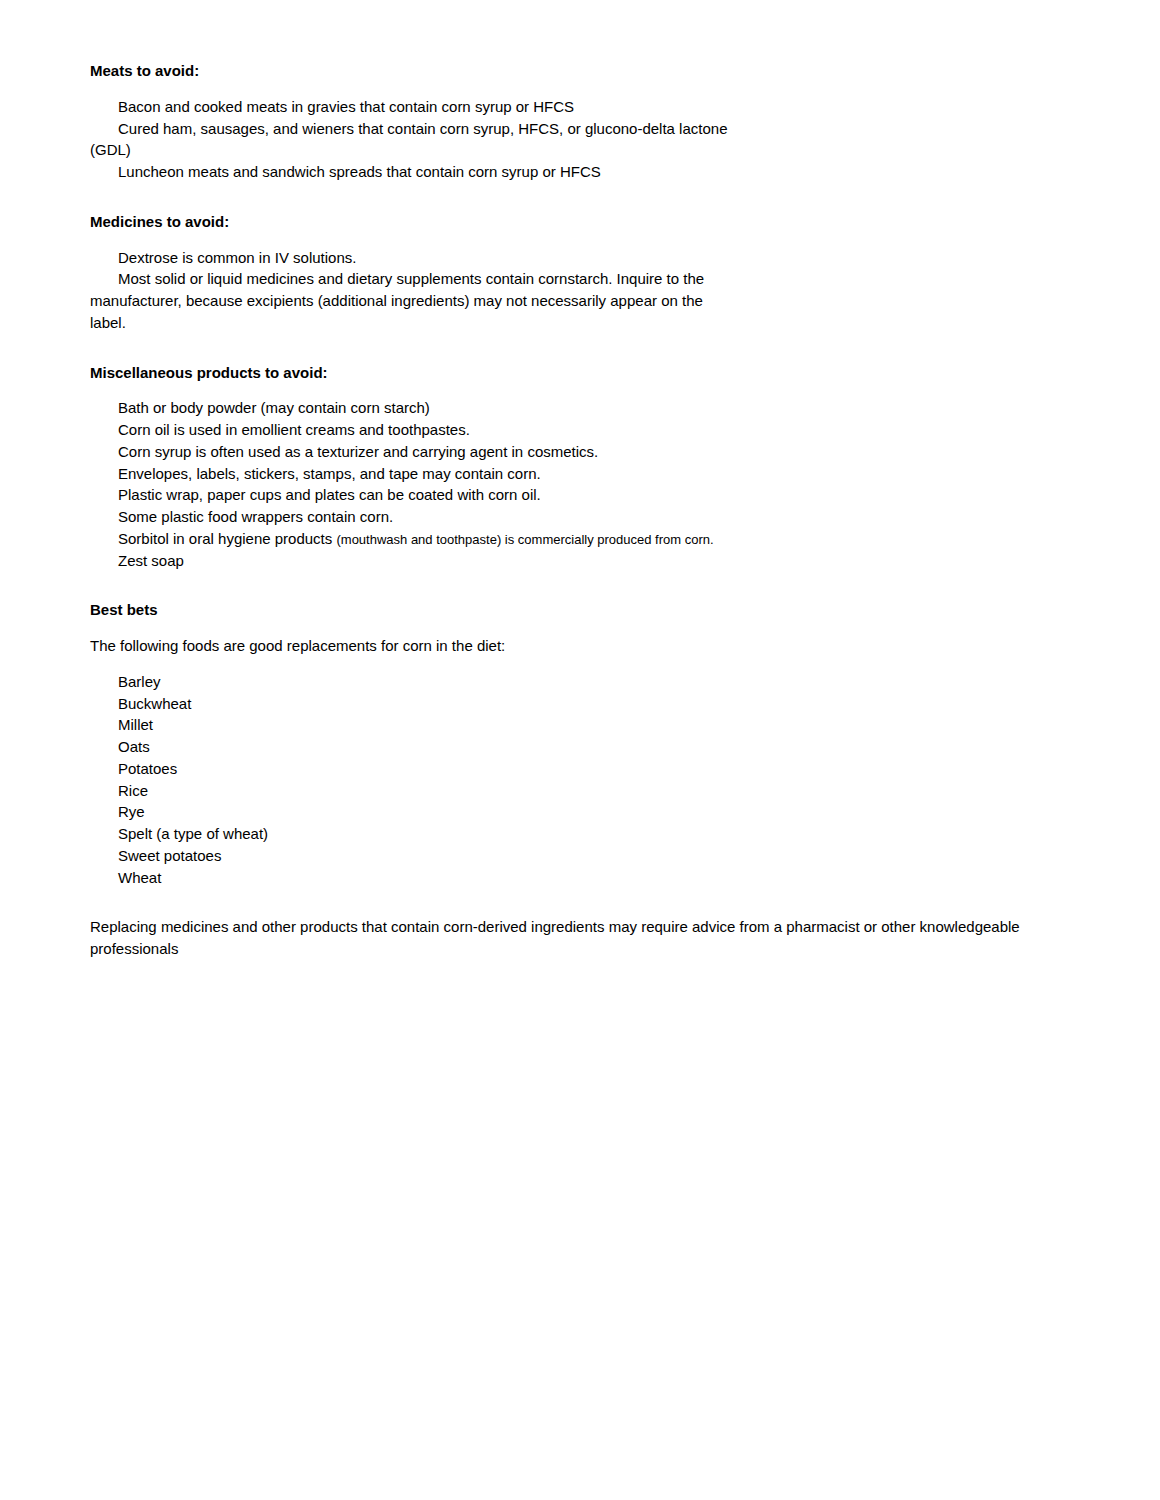Meats to avoid:
Bacon and cooked meats in gravies that contain corn syrup or HFCS
Cured ham, sausages, and wieners that contain corn syrup, HFCS, or glucono-delta lactone
(GDL)
Luncheon meats and sandwich spreads that contain corn syrup or HFCS
Medicines to avoid:
Dextrose is common in IV solutions.
Most solid or liquid medicines and dietary supplements contain cornstarch. Inquire to the
manufacturer, because excipients (additional ingredients) may not necessarily appear on the
label.
Miscellaneous products to avoid:
Bath or body powder (may contain corn starch)
Corn oil is used in emollient creams and toothpastes.
Corn syrup is often used as a texturizer and carrying agent in cosmetics.
Envelopes, labels, stickers, stamps, and tape may contain corn.
Plastic wrap, paper cups and plates can be coated with corn oil.
Some plastic food wrappers contain corn.
Sorbitol in oral hygiene products (mouthwash and toothpaste) is commercially produced from corn.
Zest soap
Best bets
The following foods are good replacements for corn in the diet:
Barley
Buckwheat
Millet
Oats
Potatoes
Rice
Rye
Spelt (a type of wheat)
Sweet potatoes
Wheat
Replacing medicines and other products that contain corn-derived ingredients may require advice from a pharmacist or other knowledgeable professionals